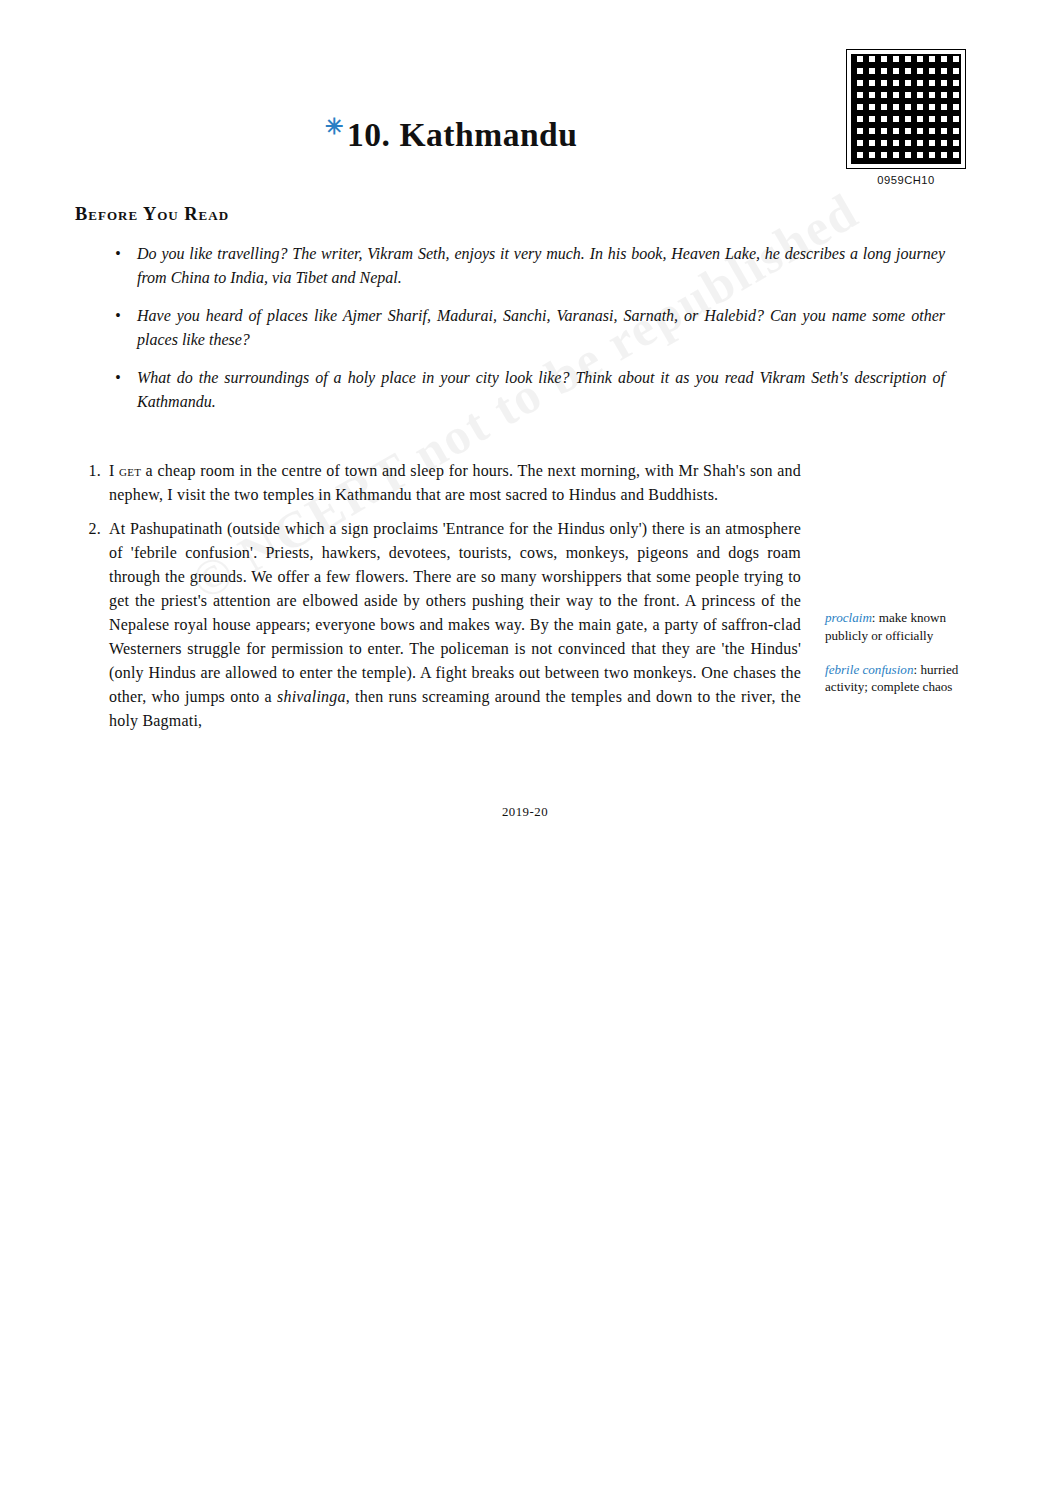© NCERT not to be republished
0959CH10
✳10. Kathmandu
Before You Read
Do you like travelling? The writer, Vikram Seth, enjoys it very much. In his book, Heaven Lake, he describes a long journey from China to India, via Tibet and Nepal.
Have you heard of places like Ajmer Sharif, Madurai, Sanchi, Varanasi, Sarnath, or Halebid? Can you name some other places like these?
What do the surroundings of a holy place in your city look like? Think about it as you read Vikram Seth's description of Kathmandu.
I get a cheap room in the centre of town and sleep for hours. The next morning, with Mr Shah's son and nephew, I visit the two temples in Kathmandu that are most sacred to Hindus and Buddhists.
At Pashupatinath (outside which a sign proclaims 'Entrance for the Hindus only') there is an atmosphere of 'febrile confusion'. Priests, hawkers, devotees, tourists, cows, monkeys, pigeons and dogs roam through the grounds. We offer a few flowers. There are so many worshippers that some people trying to get the priest's attention are elbowed aside by others pushing their way to the front. A princess of the Nepalese royal house appears; everyone bows and makes way. By the main gate, a party of saffron-clad Westerners struggle for permission to enter. The policeman is not convinced that they are 'the Hindus' (only Hindus are allowed to enter the temple). A fight breaks out between two monkeys. One chases the other, who jumps onto a shivalinga, then runs screaming around the temples and down to the river, the holy Bagmati,
proclaim: make known publicly or officially
febrile confusion: hurried activity; complete chaos
2019-20